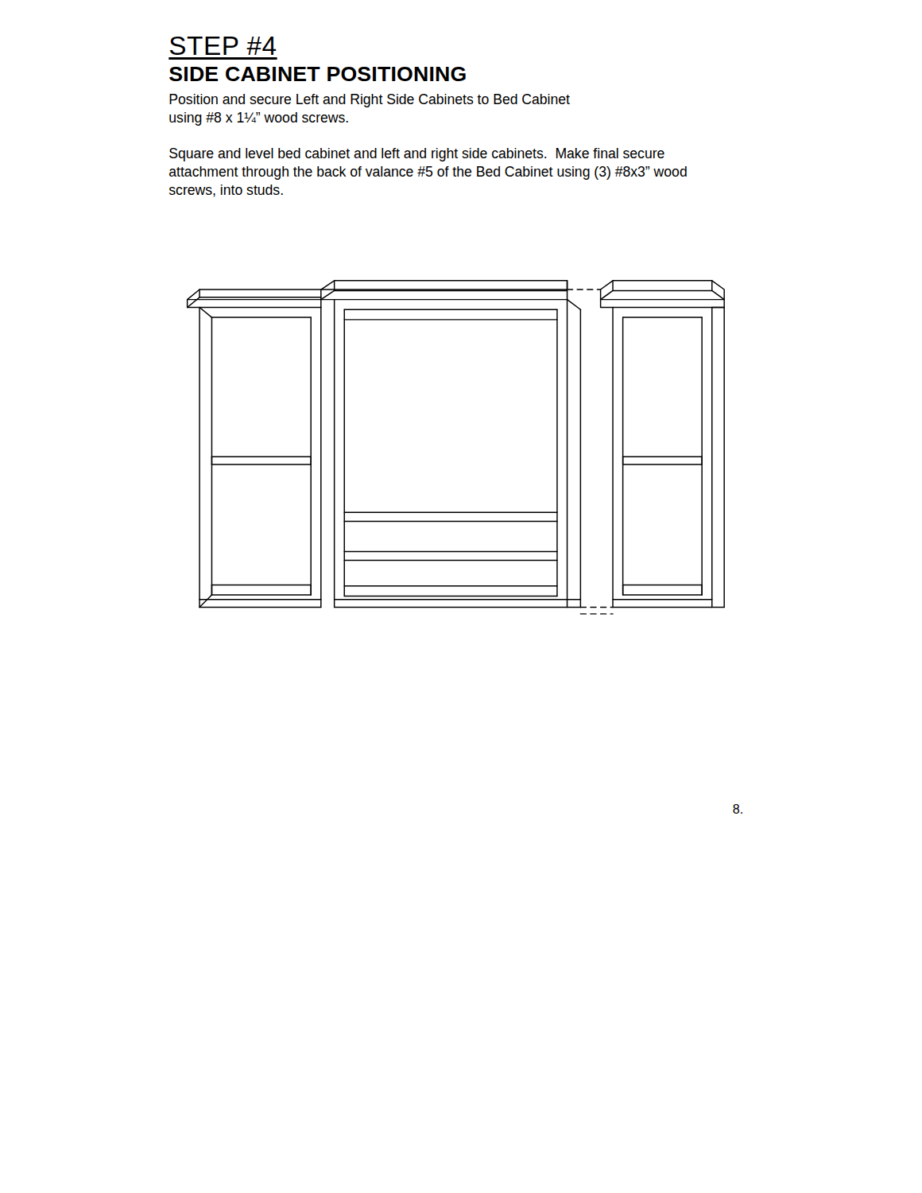STEP #4
SIDE CABINET POSITIONING
Position and secure Left and Right Side Cabinets to Bed Cabinet
using #8 x 1¼” wood screws.
Square and level bed cabinet and left and right side cabinets. Make final secure attachment through the back of valance #5 of the Bed Cabinet using (3) #8x3” wood screws, into studs.
8.